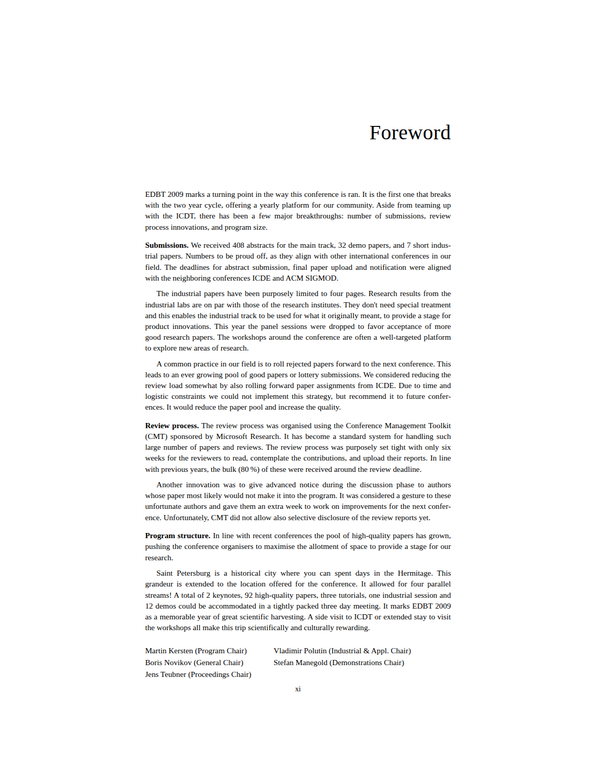Foreword
EDBT 2009 marks a turning point in the way this conference is ran. It is the first one that breaks with the two year cycle, offering a yearly platform for our community. Aside from teaming up with the ICDT, there has been a few major breakthroughs: number of submissions, review process innovations, and program size.
Submissions. We received 408 abstracts for the main track, 32 demo papers, and 7 short industrial papers. Numbers to be proud off, as they align with other international conferences in our field. The deadlines for abstract submission, final paper upload and notification were aligned with the neighboring conferences ICDE and ACM SIGMOD.
The industrial papers have been purposely limited to four pages. Research results from the industrial labs are on par with those of the research institutes. They don't need special treatment and this enables the industrial track to be used for what it originally meant, to provide a stage for product innovations. This year the panel sessions were dropped to favor acceptance of more good research papers. The workshops around the conference are often a well-targeted platform to explore new areas of research.
A common practice in our field is to roll rejected papers forward to the next conference. This leads to an ever growing pool of good papers or lottery submissions. We considered reducing the review load somewhat by also rolling forward paper assignments from ICDE. Due to time and logistic constraints we could not implement this strategy, but recommend it to future conferences. It would reduce the paper pool and increase the quality.
Review process. The review process was organised using the Conference Management Toolkit (CMT) sponsored by Microsoft Research. It has become a standard system for handling such large number of papers and reviews. The review process was purposely set tight with only six weeks for the reviewers to read, contemplate the contributions, and upload their reports. In line with previous years, the bulk (80 %) of these were received around the review deadline.
Another innovation was to give advanced notice during the discussion phase to authors whose paper most likely would not make it into the program. It was considered a gesture to these unfortunate authors and gave them an extra week to work on improvements for the next conference. Unfortunately, CMT did not allow also selective disclosure of the review reports yet.
Program structure. In line with recent conferences the pool of high-quality papers has grown, pushing the conference organisers to maximise the allotment of space to provide a stage for our research.
Saint Petersburg is a historical city where you can spent days in the Hermitage. This grandeur is extended to the location offered for the conference. It allowed for four parallel streams! A total of 2 keynotes, 92 high-quality papers, three tutorials, one industrial session and 12 demos could be accommodated in a tightly packed three day meeting. It marks EDBT 2009 as a memorable year of great scientific harvesting. A side visit to ICDT or extended stay to visit the workshops all make this trip scientifically and culturally rewarding.
| Martin Kersten (Program Chair) | Vladimir Polutin (Industrial & Appl. Chair) |
| Boris Novikov (General Chair) | Stefan Manegold (Demonstrations Chair) |
| Jens Teubner (Proceedings Chair) | |
xi